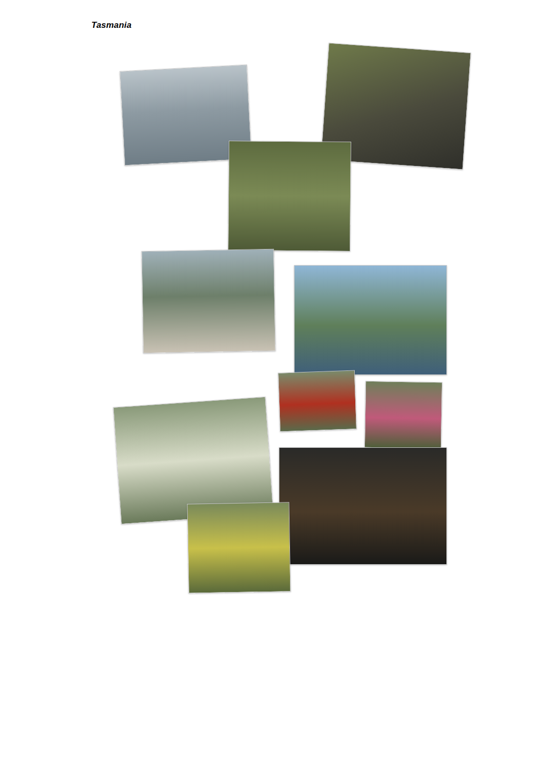Tasmania